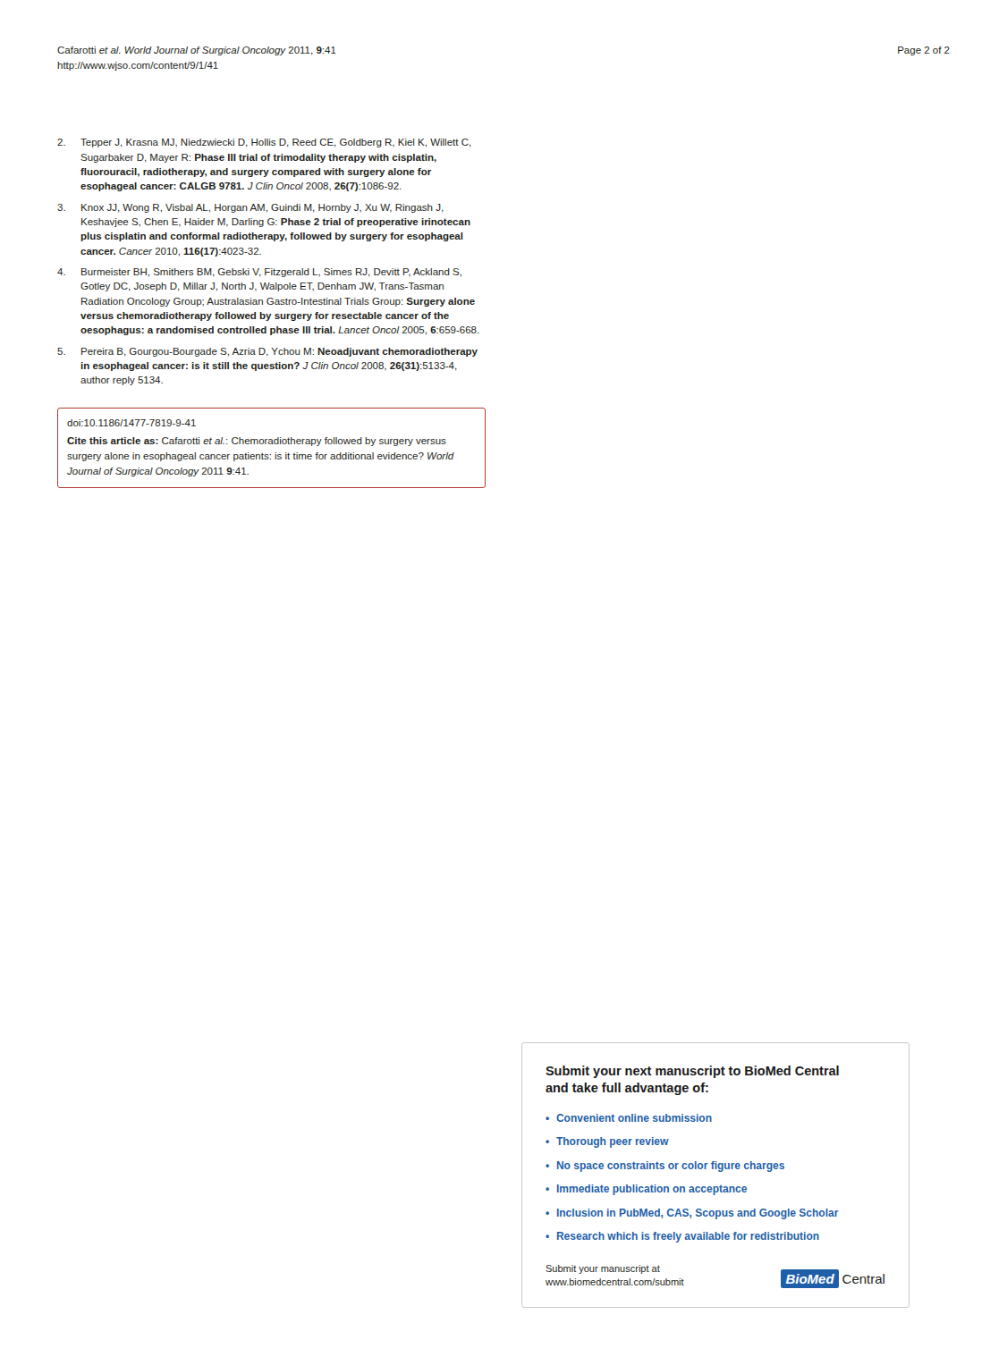Cafarotti et al. World Journal of Surgical Oncology 2011, 9:41 http://www.wjso.com/content/9/1/41
Page 2 of 2
Tepper J, Krasna MJ, Niedzwiecki D, Hollis D, Reed CE, Goldberg R, Kiel K, Willett C, Sugarbaker D, Mayer R: Phase III trial of trimodality therapy with cisplatin, fluorouracil, radiotherapy, and surgery compared with surgery alone for esophageal cancer: CALGB 9781. J Clin Oncol 2008, 26(7):1086-92.
Knox JJ, Wong R, Visbal AL, Horgan AM, Guindi M, Hornby J, Xu W, Ringash J, Keshavjee S, Chen E, Haider M, Darling G: Phase 2 trial of preoperative irinotecan plus cisplatin and conformal radiotherapy, followed by surgery for esophageal cancer. Cancer 2010, 116(17):4023-32.
Burmeister BH, Smithers BM, Gebski V, Fitzgerald L, Simes RJ, Devitt P, Ackland S, Gotley DC, Joseph D, Millar J, North J, Walpole ET, Denham JW, Trans-Tasman Radiation Oncology Group; Australasian Gastro-Intestinal Trials Group: Surgery alone versus chemoradiotherapy followed by surgery for resectable cancer of the oesophagus: a randomised controlled phase III trial. Lancet Oncol 2005, 6:659-668.
Pereira B, Gourgou-Bourgade S, Azria D, Ychou M: Neoadjuvant chemoradiotherapy in esophageal cancer: is it still the question? J Clin Oncol 2008, 26(31):5133-4, author reply 5134.
doi:10.1186/1477-7819-9-41
Cite this article as: Cafarotti et al.: Chemoradiotherapy followed by surgery versus surgery alone in esophageal cancer patients: is it time for additional evidence? World Journal of Surgical Oncology 2011 9:41.
Submit your next manuscript to BioMed Central
and take full advantage of:
Convenient online submission
Thorough peer review
No space constraints or color figure charges
Immediate publication on acceptance
Inclusion in PubMed, CAS, Scopus and Google Scholar
Research which is freely available for redistribution
Submit your manuscript at
www.biomedcentral.com/submit
BioMed Central